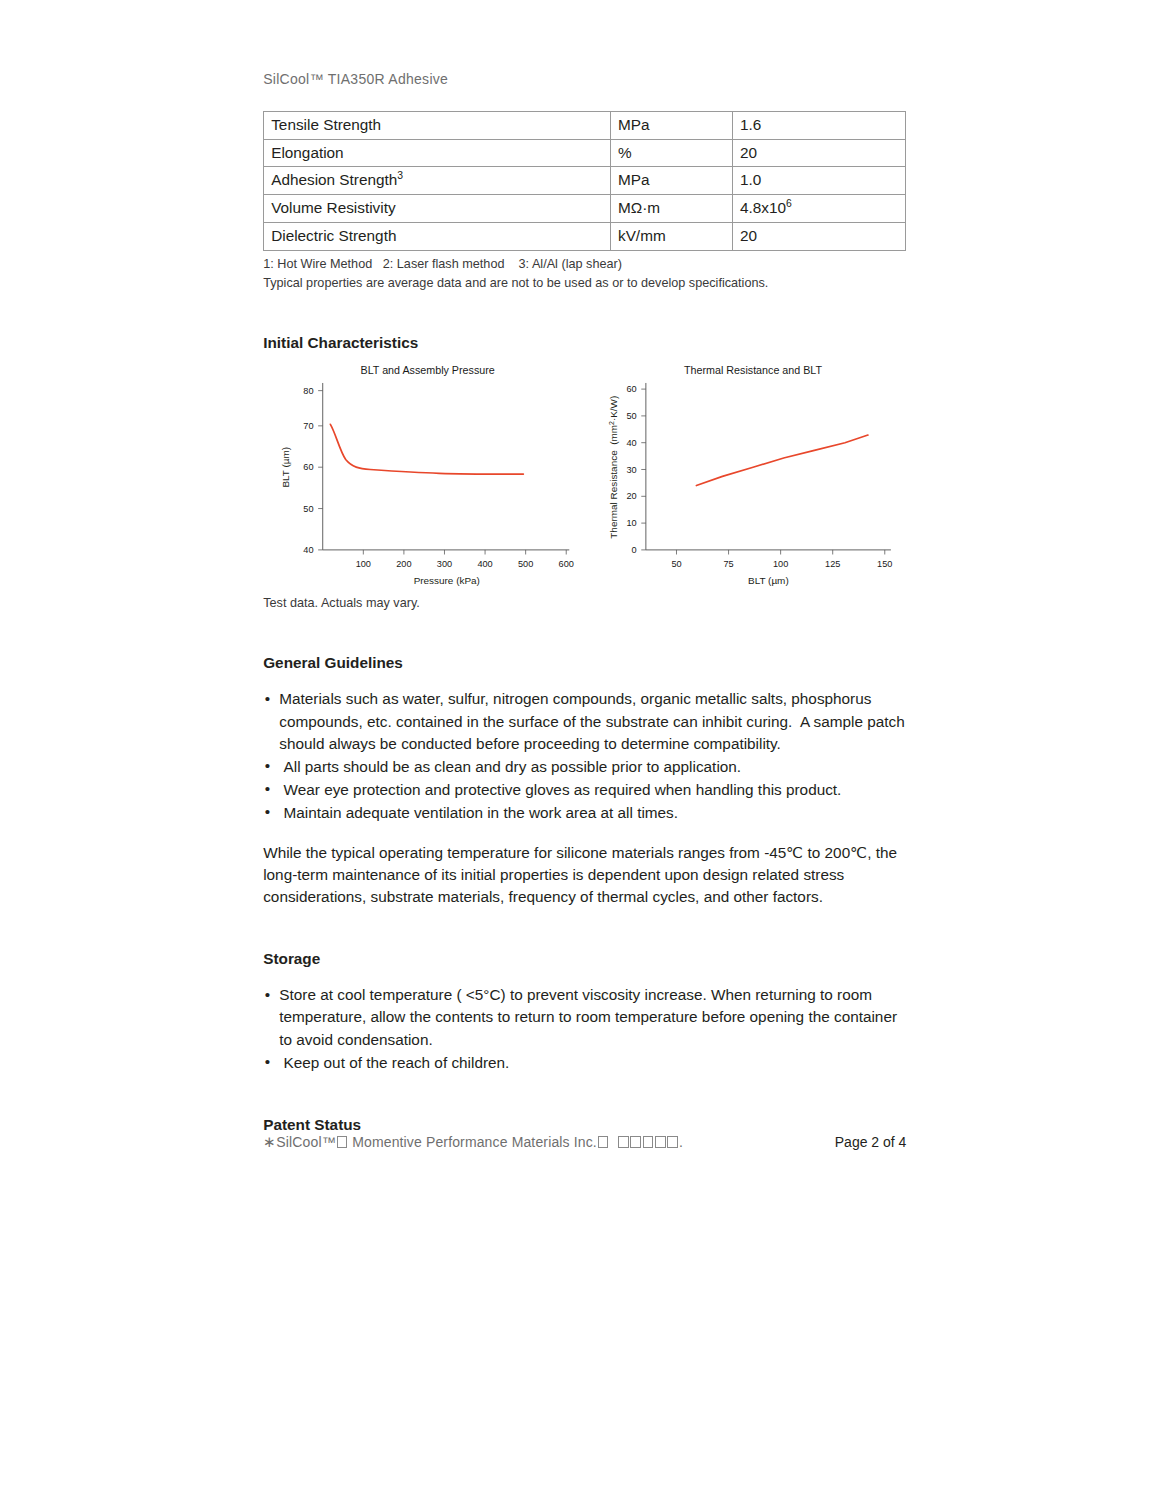SilCool™ TIA350R Adhesive
| Tensile Strength | MPa | 1.6 |
| Elongation | % | 20 |
| Adhesion Strength 3 | MPa | 1.0 |
| Volume Resistivity | MΩ·m | 4.8x10 6 |
| Dielectric Strength | kV/mm | 20 |
1: Hot Wire Method 2: Laser flash method 3: Al/Al (lap shear)
Typical properties are average data and are not to be used as or to develop specifications.
Initial Characteristics
BLT and Assembly Pressure 40 50 60 70 80 100 200 300 400 500 600 Pressure (kPa) BLT (µm) Thermal Resistance and BLT 0 10 20 30 40 50 60 50 75 100 125 150 BLT (µm) Thermal Resistance (mm2·K/W)
Test data. Actuals may vary.
General Guidelines
Materials such as water, sulfur, nitrogen compounds, organic metallic salts, phosphorus compounds, etc. contained in the surface of the substrate can inhibit curing. A sample patch should always be conducted before proceeding to determine compatibility.
All parts should be as clean and dry as possible prior to application.
Wear eye protection and protective gloves as required when handling this product.
Maintain adequate ventilation in the work area at all times.
While the typical operating temperature for silicone materials ranges from -45℃ to 200℃, the long-term maintenance of its initial properties is dependent upon design related stress considerations, substrate materials, frequency of thermal cycles, and other factors.
Storage
Store at cool temperature ( <5°C) to prevent viscosity increase. When returning to room temperature, allow the contents to return to room temperature before opening the container to avoid condensation.
Keep out of the reach of children.
Patent Status
∗SilCool™ Momentive Performance Materials Inc. .
Page 2 of 4